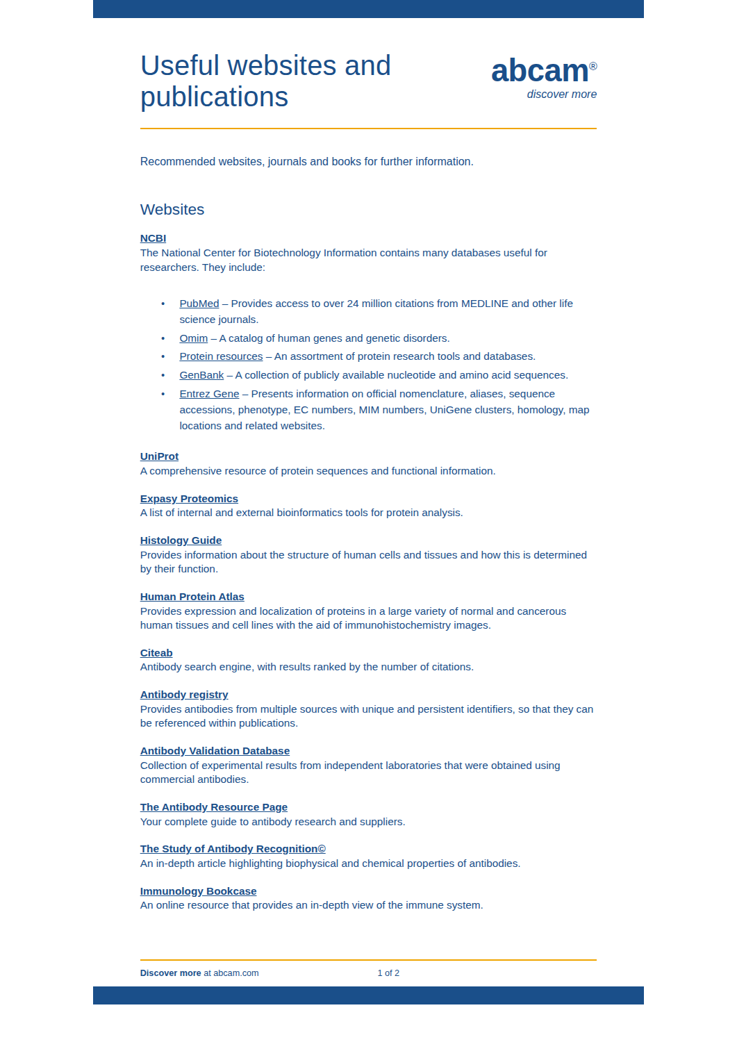Useful websites and publications
abcam®
discover more
Recommended websites, journals and books for further information.
Websites
NCBI The National Center for Biotechnology Information contains many databases useful for researchers. They include:
PubMed – Provides access to over 24 million citations from MEDLINE and other life science journals.
Omim – A catalog of human genes and genetic disorders.
Protein resources – An assortment of protein research tools and databases.
GenBank – A collection of publicly available nucleotide and amino acid sequences.
Entrez Gene – Presents information on official nomenclature, aliases, sequence accessions, phenotype, EC numbers, MIM numbers, UniGene clusters, homology, map locations and related websites.
UniProt A comprehensive resource of protein sequences and functional information.
Expasy Proteomics A list of internal and external bioinformatics tools for protein analysis.
Histology Guide Provides information about the structure of human cells and tissues and how this is determined by their function.
Human Protein Atlas Provides expression and localization of proteins in a large variety of normal and cancerous human tissues and cell lines with the aid of immunohistochemistry images.
Citeab Antibody search engine, with results ranked by the number of citations.
Antibody registry Provides antibodies from multiple sources with unique and persistent identifiers, so that they can be referenced within publications.
Antibody Validation Database Collection of experimental results from independent laboratories that were obtained using commercial antibodies.
The Antibody Resource Page Your complete guide to antibody research and suppliers.
The Study of Antibody Recognition© An in-depth article highlighting biophysical and chemical properties of antibodies.
Immunology Bookcase An online resource that provides an in-depth view of the immune system.
Discover more at abcam.com
1 of 2